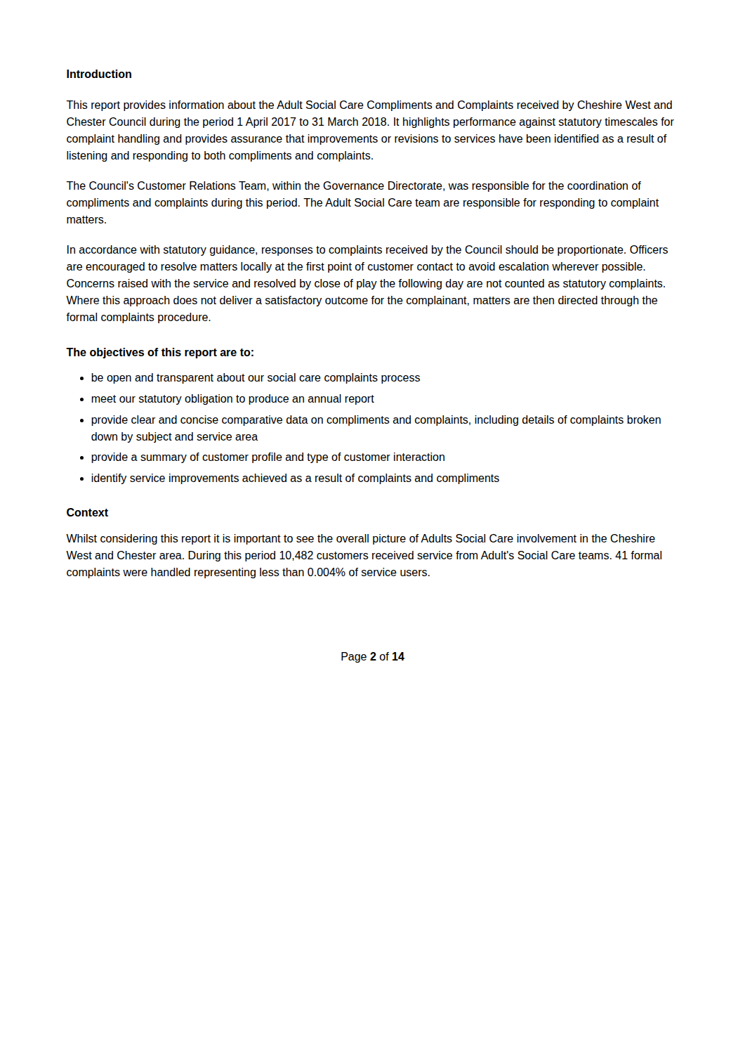Introduction
This report provides information about the Adult Social Care Compliments and Complaints received by Cheshire West and Chester Council during the period 1 April 2017 to 31 March 2018. It highlights performance against statutory timescales for complaint handling and provides assurance that improvements or revisions to services have been identified as a result of listening and responding to both compliments and complaints.
The Council's Customer Relations Team, within the Governance Directorate, was responsible for the coordination of compliments and complaints during this period. The Adult Social Care team are responsible for responding to complaint matters.
In accordance with statutory guidance, responses to complaints received by the Council should be proportionate. Officers are encouraged to resolve matters locally at the first point of customer contact to avoid escalation wherever possible. Concerns raised with the service and resolved by close of play the following day are not counted as statutory complaints. Where this approach does not deliver a satisfactory outcome for the complainant, matters are then directed through the formal complaints procedure.
The objectives of this report are to:
be open and transparent about our social care complaints process
meet our statutory obligation to produce an annual report
provide clear and concise comparative data on compliments and complaints, including details of complaints broken down by subject and service area
provide a summary of customer profile and type of customer interaction
identify service improvements achieved as a result of complaints and compliments
Context
Whilst considering this report it is important to see the overall picture of Adults Social Care involvement in the Cheshire West and Chester area. During this period 10,482 customers received service from Adult's Social Care teams. 41 formal complaints were handled representing less than 0.004% of service users.
Page 2 of 14